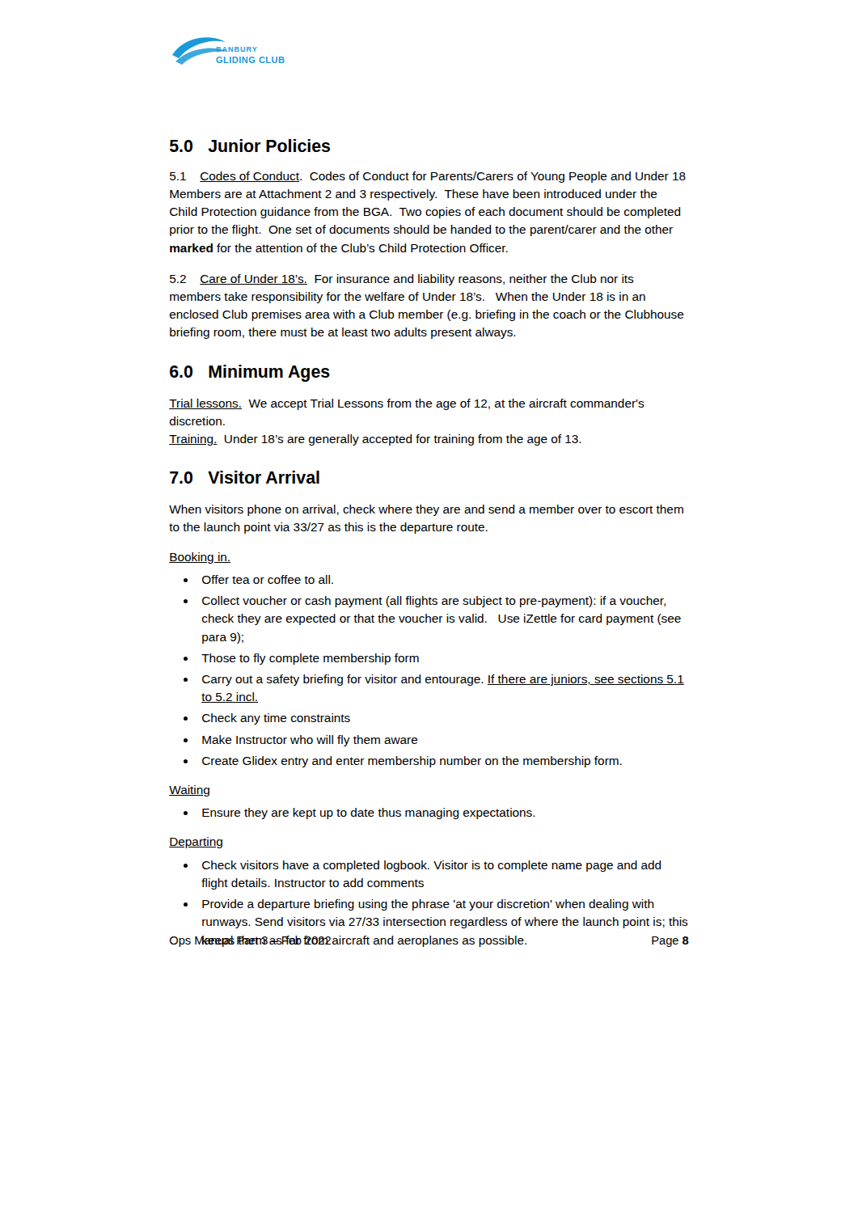BANBURY GLIDING CLUB
5.0 Junior Policies
5.1 Codes of Conduct. Codes of Conduct for Parents/Carers of Young People and Under 18 Members are at Attachment 2 and 3 respectively. These have been introduced under the Child Protection guidance from the BGA. Two copies of each document should be completed prior to the flight. One set of documents should be handed to the parent/carer and the other marked for the attention of the Club’s Child Protection Officer.
5.2 Care of Under 18’s. For insurance and liability reasons, neither the Club nor its members take responsibility for the welfare of Under 18’s. When the Under 18 is in an enclosed Club premises area with a Club member (e.g. briefing in the coach or the Clubhouse briefing room, there must be at least two adults present always.
6.0 Minimum Ages
Trial lessons. We accept Trial Lessons from the age of 12, at the aircraft commander's discretion.
Training. Under 18’s are generally accepted for training from the age of 13.
7.0 Visitor Arrival
When visitors phone on arrival, check where they are and send a member over to escort them to the launch point via 33/27 as this is the departure route.
Booking in.
Offer tea or coffee to all.
Collect voucher or cash payment (all flights are subject to pre-payment): if a voucher, check they are expected or that the voucher is valid. Use iZettle for card payment (see para 9);
Those to fly complete membership form
Carry out a safety briefing for visitor and entourage. If there are juniors, see sections 5.1 to 5.2 incl.
Check any time constraints
Make Instructor who will fly them aware
Create Glidex entry and enter membership number on the membership form.
Waiting
Ensure they are kept up to date thus managing expectations.
Departing
Check visitors have a completed logbook. Visitor is to complete name page and add flight details. Instructor to add comments
Provide a departure briefing using the phrase 'at your discretion' when dealing with runways. Send visitors via 27/33 intersection regardless of where the launch point is; this keeps them as far from aircraft and aeroplanes as possible.
Ops Manual Part 3 – Feb 2022
Page 8